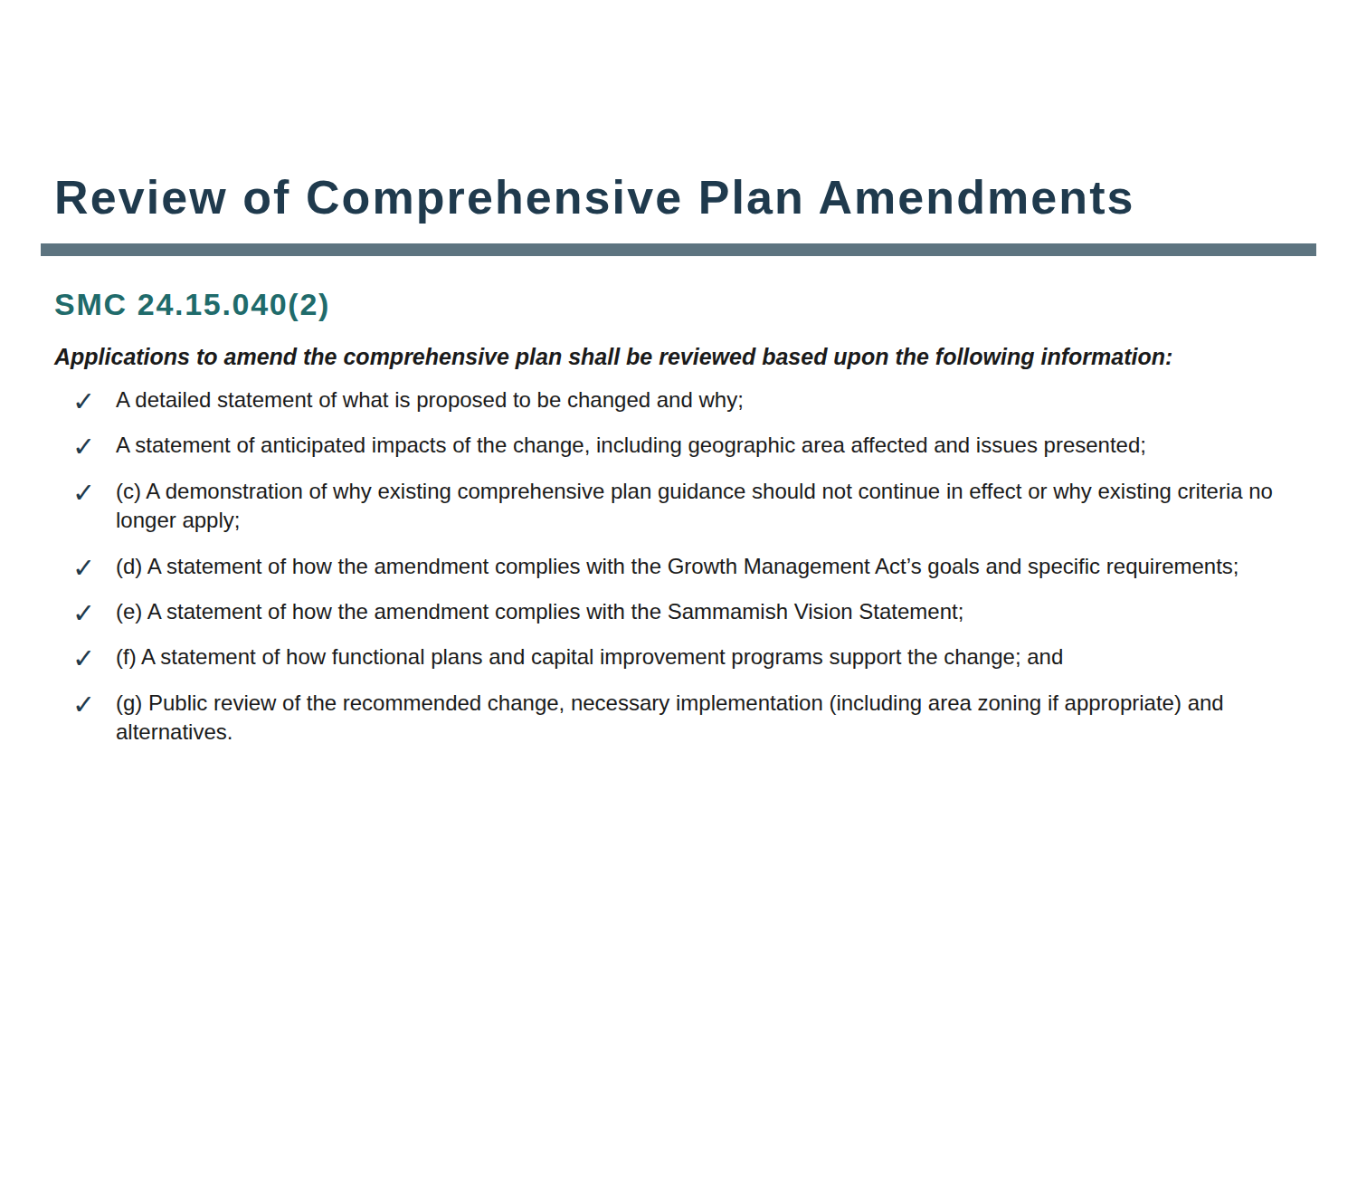Review of Comprehensive Plan Amendments
SMC 24.15.040(2)
Applications to amend the comprehensive plan shall be reviewed based upon the following information:
A detailed statement of what is proposed to be changed and why;
A statement of anticipated impacts of the change, including geographic area affected and issues presented;
(c) A demonstration of why existing comprehensive plan guidance should not continue in effect or why existing criteria no longer apply;
(d) A statement of how the amendment complies with the Growth Management Act’s goals and specific requirements;
(e) A statement of how the amendment complies with the Sammamish Vision Statement;
(f) A statement of how functional plans and capital improvement programs support the change; and
(g) Public review of the recommended change, necessary implementation (including area zoning if appropriate) and alternatives.